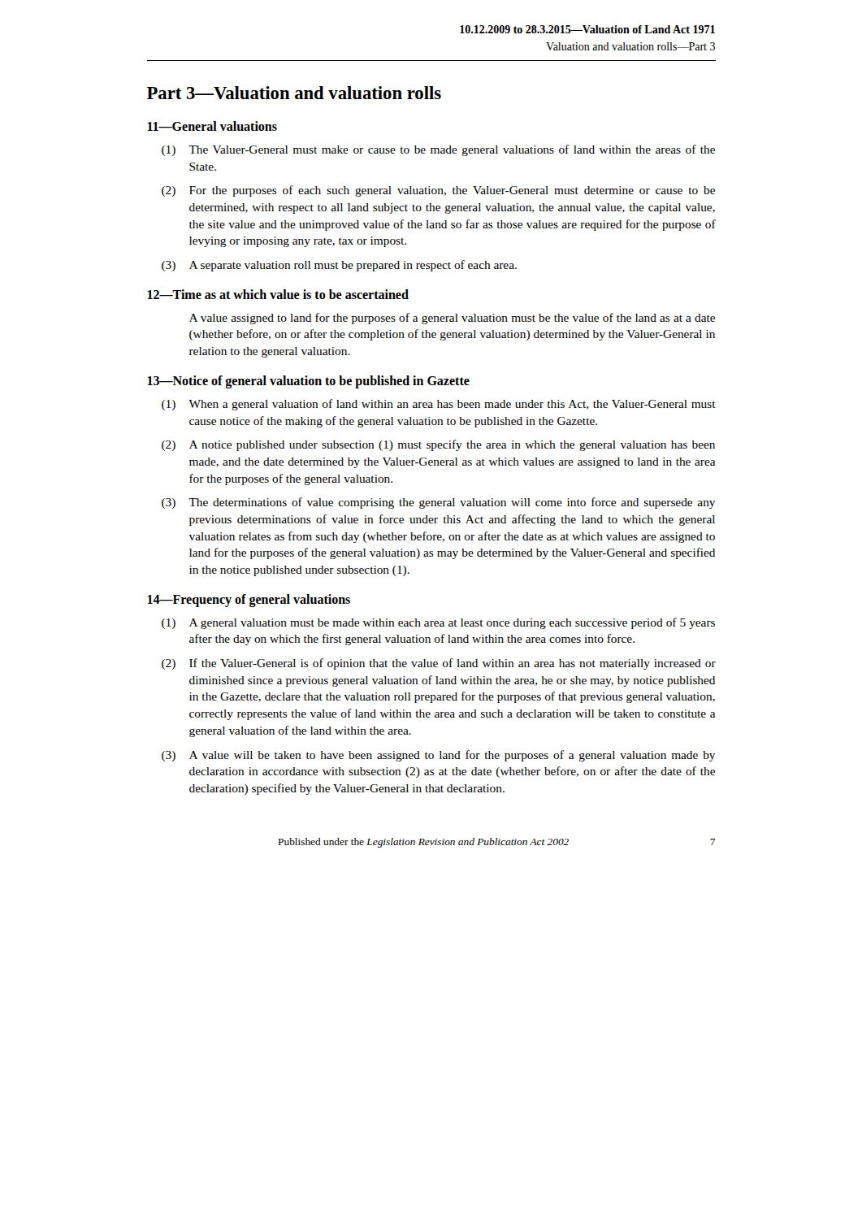10.12.2009 to 28.3.2015—Valuation of Land Act 1971
Valuation and valuation rolls—Part 3
Part 3—Valuation and valuation rolls
11—General valuations
(1)
The Valuer-General must make or cause to be made general valuations of land within the areas of the State.
(2)
For the purposes of each such general valuation, the Valuer-General must determine or cause to be determined, with respect to all land subject to the general valuation, the annual value, the capital value, the site value and the unimproved value of the land so far as those values are required for the purpose of levying or imposing any rate, tax or impost.
(3)
A separate valuation roll must be prepared in respect of each area.
12—Time as at which value is to be ascertained
A value assigned to land for the purposes of a general valuation must be the value of the land as at a date (whether before, on or after the completion of the general valuation) determined by the Valuer-General in relation to the general valuation.
13—Notice of general valuation to be published in Gazette
(1)
When a general valuation of land within an area has been made under this Act, the Valuer-General must cause notice of the making of the general valuation to be published in the Gazette.
(2)
A notice published under subsection (1) must specify the area in which the general valuation has been made, and the date determined by the Valuer-General as at which values are assigned to land in the area for the purposes of the general valuation.
(3)
The determinations of value comprising the general valuation will come into force and supersede any previous determinations of value in force under this Act and affecting the land to which the general valuation relates as from such day (whether before, on or after the date as at which values are assigned to land for the purposes of the general valuation) as may be determined by the Valuer-General and specified in the notice published under subsection (1).
14—Frequency of general valuations
(1)
A general valuation must be made within each area at least once during each successive period of 5 years after the day on which the first general valuation of land within the area comes into force.
(2)
If the Valuer-General is of opinion that the value of land within an area has not materially increased or diminished since a previous general valuation of land within the area, he or she may, by notice published in the Gazette, declare that the valuation roll prepared for the purposes of that previous general valuation, correctly represents the value of land within the area and such a declaration will be taken to constitute a general valuation of the land within the area.
(3)
A value will be taken to have been assigned to land for the purposes of a general valuation made by declaration in accordance with subsection (2) as at the date (whether before, on or after the date of the declaration) specified by the Valuer-General in that declaration.
Published under the Legislation Revision and Publication Act 2002
7